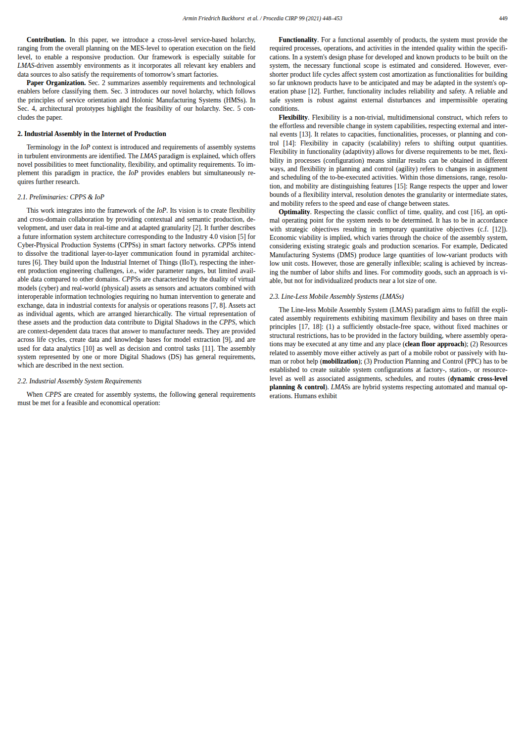Armin Friedrich Buckhorst et al. / Procedia CIRP 99 (2021) 448–453 449
Contribution. In this paper, we introduce a cross-level service-based holarchy, ranging from the overall planning on the MES-level to operation execution on the field level, to enable a responsive production. Our framework is especially suitable for LMAS-driven assembly environments as it incorporates all relevant key enablers and data sources to also satisfy the requirements of tomorrow's smart factories.
Paper Organization. Sec. 2 summarizes assembly requirements and technological enablers before classifying them. Sec. 3 introduces our novel holarchy, which follows the principles of service orientation and Holonic Manufacturing Systems (HMSs). In Sec. 4, architectural prototypes highlight the feasibility of our holarchy. Sec. 5 concludes the paper.
2. Industrial Assembly in the Internet of Production
Terminology in the IoP context is introduced and requirements of assembly systems in turbulent environments are identified. The LMAS paradigm is explained, which offers novel possibilities to meet functionality, flexibility, and optimality requirements. To implement this paradigm in practice, the IoP provides enablers but simultaneously requires further research.
2.1. Preliminaries: CPPS & IoP
This work integrates into the framework of the IoP. Its vision is to create flexibility and cross-domain collaboration by providing contextual and semantic production, development, and user data in real-time and at adapted granularity [2]. It further describes a future information system architecture corresponding to the Industry 4.0 vision [5] for Cyber-Physical Production Systems (CPPSs) in smart factory networks. CPPSs intend to dissolve the traditional layer-to-layer communication found in pyramidal architectures [6]. They build upon the Industrial Internet of Things (IIoT), respecting the inherent production engineering challenges, i.e., wider parameter ranges, but limited available data compared to other domains. CPPSs are characterized by the duality of virtual models (cyber) and real-world (physical) assets as sensors and actuators combined with interoperable information technologies requiring no human intervention to generate and exchange, data in industrial contexts for analysis or operations reasons [7, 8]. Assets act as individual agents, which are arranged hierarchically. The virtual representation of these assets and the production data contribute to Digital Shadows in the CPPS, which are context-dependent data traces that answer to manufacturer needs. They are provided across life cycles, create data and knowledge bases for model extraction [9], and are used for data analytics [10] as well as decision and control tasks [11]. The assembly system represented by one or more Digital Shadows (DS) has general requirements, which are described in the next section.
2.2. Industrial Assembly System Requirements
When CPPS are created for assembly systems, the following general requirements must be met for a feasible and economical operation:
Functionality. For a functional assembly of products, the system must provide the required processes, operations, and activities in the intended quality within the specifications. In a system's design phase for developed and known products to be built on the system, the necessary functional scope is estimated and considered. However, ever-shorter product life cycles affect system cost amortization as functionalities for building so far unknown products have to be anticipated and may be adapted in the system's operation phase [12]. Further, functionality includes reliability and safety. A reliable and safe system is robust against external disturbances and impermissible operating conditions.
Flexibility. Flexibility is a non-trivial, multidimensional construct, which refers to the effortless and reversible change in system capabilities, respecting external and internal events [13]. It relates to capacities, functionalities, processes, or planning and control [14]: Flexibility in capacity (scalability) refers to shifting output quantities. Flexibility in functionality (adaptivity) allows for diverse requirements to be met, flexibility in processes (configuration) means similar results can be obtained in different ways, and flexibility in planning and control (agility) refers to changes in assignment and scheduling of the to-be-executed activities. Within those dimensions, range, resolution, and mobility are distinguishing features [15]: Range respects the upper and lower bounds of a flexibility interval, resolution denotes the granularity or intermediate states, and mobility refers to the speed and ease of change between states.
Optimality. Respecting the classic conflict of time, quality, and cost [16], an optimal operating point for the system needs to be determined. It has to be in accordance with strategic objectives resulting in temporary quantitative objectives (c.f. [12]). Economic viability is implied, which varies through the choice of the assembly system, considering existing strategic goals and production scenarios. For example, Dedicated Manufacturing Systems (DMS) produce large quantities of low-variant products with low unit costs. However, those are generally inflexible; scaling is achieved by increasing the number of labor shifts and lines. For commodity goods, such an approach is viable, but not for individualized products near a lot size of one.
2.3. Line-Less Mobile Assembly Systems (LMASs)
The Line-less Mobile Assembly System (LMAS) paradigm aims to fulfill the explicated assembly requirements exhibiting maximum flexibility and bases on three main principles [17, 18]: (1) a sufficiently obstacle-free space, without fixed machines or structural restrictions, has to be provided in the factory building, where assembly operations may be executed at any time and any place (clean floor approach); (2) Resources related to assembly move either actively as part of a mobile robot or passively with human or robot help (mobilization); (3) Production Planning and Control (PPC) has to be established to create suitable system configurations at factory-, station-, or resource-level as well as associated assignments, schedules, and routes (dynamic cross-level planning & control). LMASs are hybrid systems respecting automated and manual operations. Humans exhibit